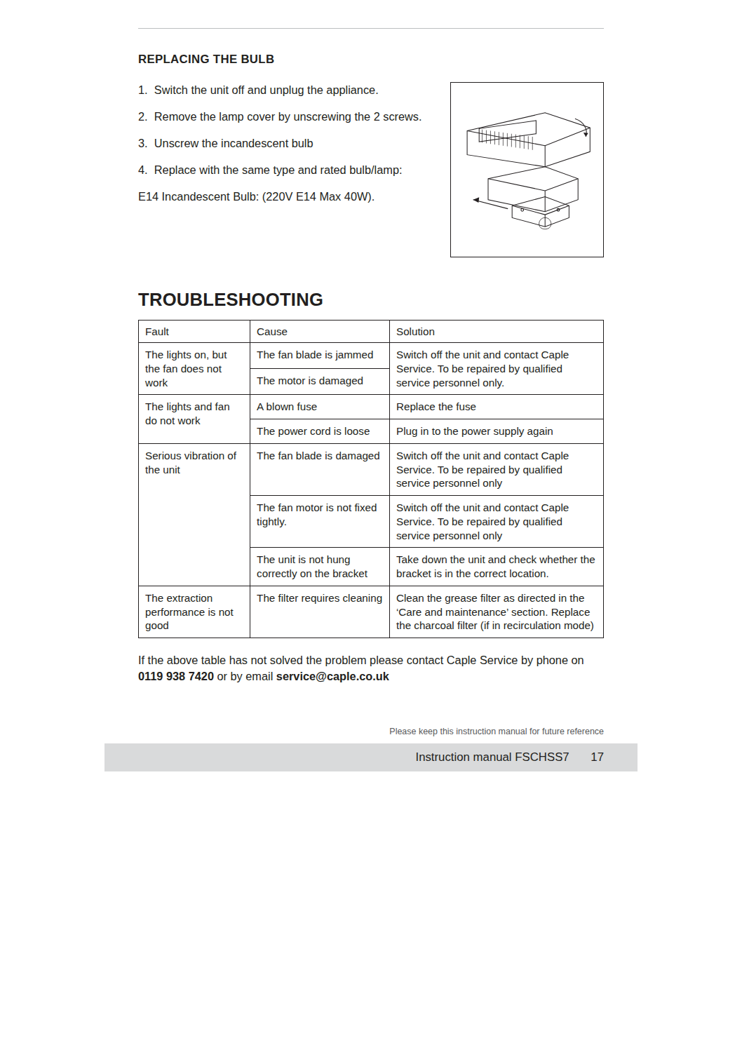REPLACING THE BULB
1. Switch the unit off and unplug the appliance.
2. Remove the lamp cover by unscrewing the 2 screws.
3. Unscrew the incandescent bulb
4. Replace with the same type and rated bulb/lamp:
E14 Incandescent Bulb: (220V E14 Max 40W).
TROUBLESHOOTING
| Fault | Cause | Solution |
| --- | --- | --- |
| The lights on, but the fan does not work | The fan blade is jammed | Switch off the unit and contact Caple Service. To be repaired by qualified service personnel only. |
| The motor is damaged |
| The lights and fan do not work | A blown fuse | Replace the fuse |
| The power cord is loose | Plug in to the power supply again |
| Serious vibration of the unit | The fan blade is damaged | Switch off the unit and contact Caple Service. To be repaired by qualified service personnel only |
| The fan motor is not fixed tightly. | Switch off the unit and contact Caple Service. To be repaired by qualified service personnel only |
| The unit is not hung correctly on the bracket | Take down the unit and check whether the bracket is in the correct location. |
| The extraction performance is not good | The filter requires cleaning | Clean the grease filter as directed in the ‘Care and maintenance’ section. Replace the charcoal filter (if in recirculation mode) |
If the above table has not solved the problem please contact Caple Service by phone on 0119 938 7420 or by email service@caple.co.uk
Please keep this instruction manual for future reference
Instruction manual FSCHSS7 17